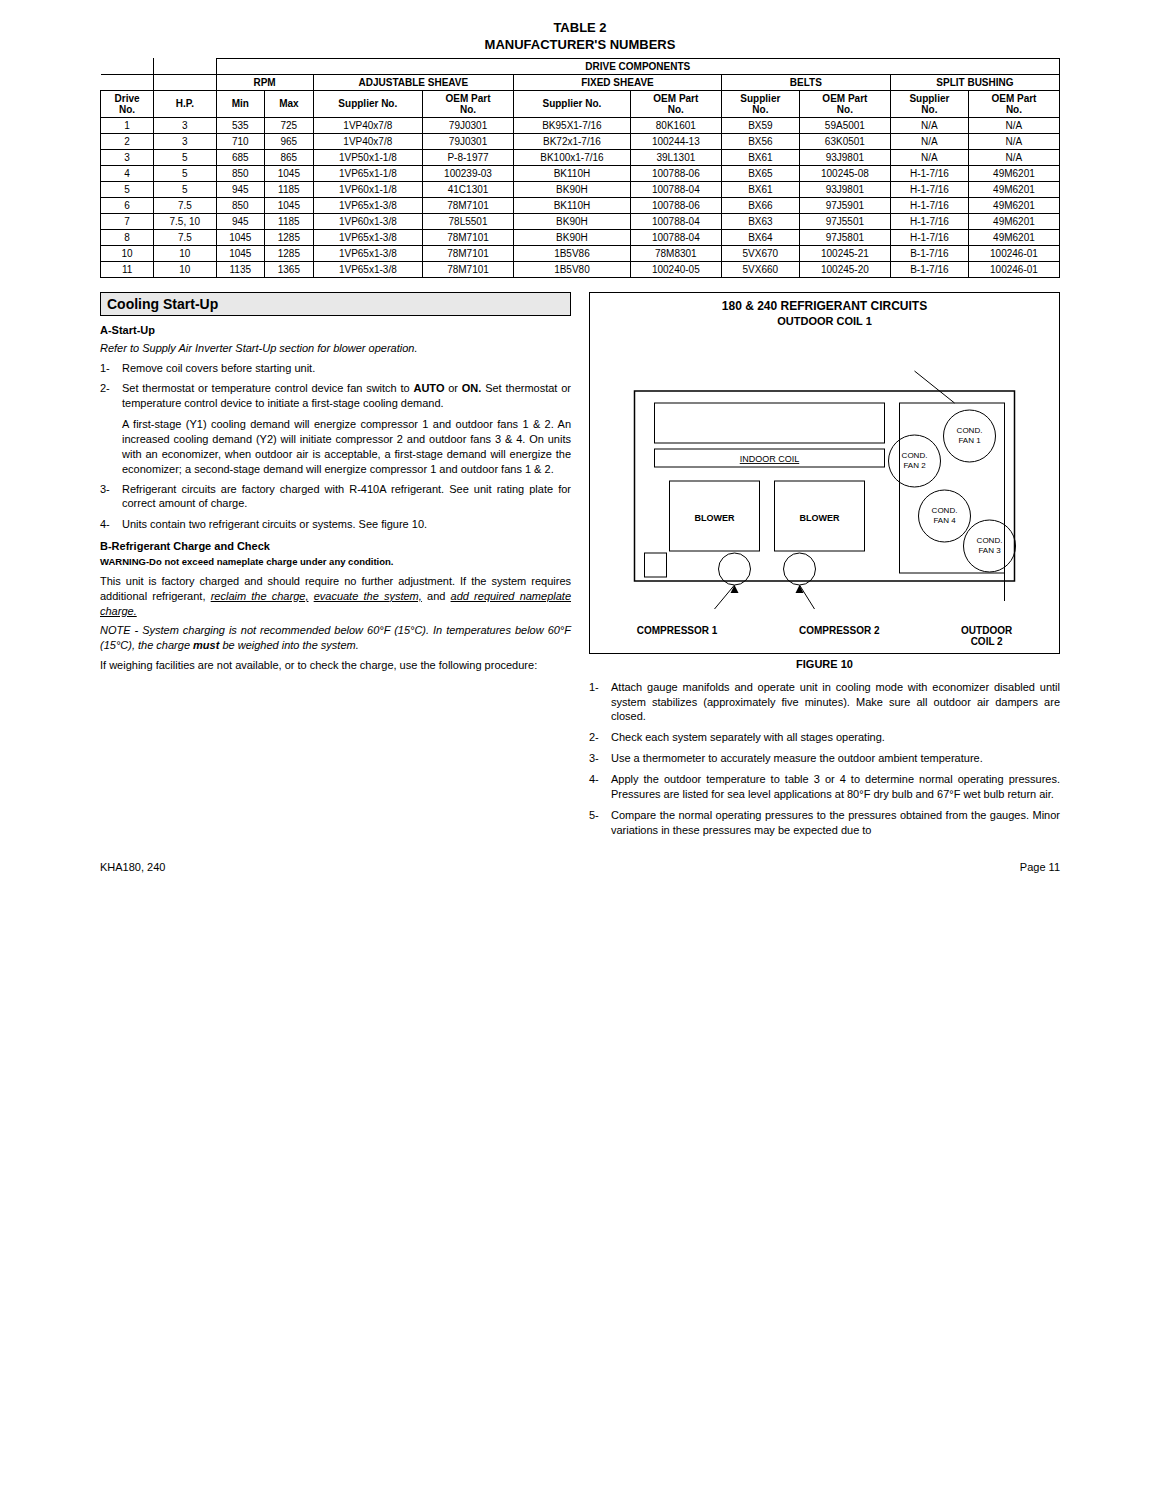TABLE 2
MANUFACTURER'S NUMBERS
| | | DRIVE COMPONENTS |
| | | RPM | ADJUSTABLE SHEAVE | FIXED SHEAVE | BELTS | SPLIT BUSHING |
| Drive No. | H.P. | Min | Max | Supplier No. | OEM Part No. | Supplier No. | OEM Part No. | Supplier No. | OEM Part No. | Supplier No. | OEM Part No. |
| 1 | 3 | 535 | 725 | 1VP40x7/8 | 79J0301 | BK95X1-7/16 | 80K1601 | BX59 | 59A5001 | N/A | N/A |
| 2 | 3 | 710 | 965 | 1VP40x7/8 | 79J0301 | BK72x1-7/16 | 100244-13 | BX56 | 63K0501 | N/A | N/A |
| 3 | 5 | 685 | 865 | 1VP50x1-1/8 | P-8-1977 | BK100x1-7/16 | 39L1301 | BX61 | 93J9801 | N/A | N/A |
| 4 | 5 | 850 | 1045 | 1VP65x1-1/8 | 100239-03 | BK110H | 100788-06 | BX65 | 100245-08 | H-1-7/16 | 49M6201 |
| 5 | 5 | 945 | 1185 | 1VP60x1-1/8 | 41C1301 | BK90H | 100788-04 | BX61 | 93J9801 | H-1-7/16 | 49M6201 |
| 6 | 7.5 | 850 | 1045 | 1VP65x1-3/8 | 78M7101 | BK110H | 100788-06 | BX66 | 97J5901 | H-1-7/16 | 49M6201 |
| 7 | 7.5, 10 | 945 | 1185 | 1VP60x1-3/8 | 78L5501 | BK90H | 100788-04 | BX63 | 97J5501 | H-1-7/16 | 49M6201 |
| 8 | 7.5 | 1045 | 1285 | 1VP65x1-3/8 | 78M7101 | BK90H | 100788-04 | BX64 | 97J5801 | H-1-7/16 | 49M6201 |
| 10 | 10 | 1045 | 1285 | 1VP65x1-3/8 | 78M7101 | 1B5V86 | 78M8301 | 5VX670 | 100245-21 | B-1-7/16 | 100246-01 |
| 11 | 10 | 1135 | 1365 | 1VP65x1-3/8 | 78M7101 | 1B5V80 | 100240-05 | 5VX660 | 100245-20 | B-1-7/16 | 100246-01 |
Cooling Start-Up
A-Start-Up
Refer to Supply Air Inverter Start-Up section for blower operation.
1-Remove coil covers before starting unit.
2-Set thermostat or temperature control device fan switch to AUTO or ON. Set thermostat or temperature control device to initiate a first-stage cooling demand.
A first-stage (Y1) cooling demand will energize compressor 1 and outdoor fans 1 & 2. An increased cooling demand (Y2) will initiate compressor 2 and outdoor fans 3 & 4. On units with an economizer, when outdoor air is acceptable, a first-stage demand will energize the economizer; a second-stage demand will energize compressor 1 and outdoor fans 1 & 2.
3-Refrigerant circuits are factory charged with R-410A refrigerant. See unit rating plate for correct amount of charge.
4-Units contain two refrigerant circuits or systems. See figure 10.
B-Refrigerant Charge and Check
WARNING-Do not exceed nameplate charge under any condition.
This unit is factory charged and should require no further adjustment. If the system requires additional refrigerant, reclaim the charge, evacuate the system, and add required nameplate charge.
NOTE - System charging is not recommended below 60°F (15°C). In temperatures below 60°F (15°C), the charge must be weighed into the system.
If weighing facilities are not available, or to check the charge, use the following procedure:
180 & 240 REFRIGERANT CIRCUITS
OUTDOOR COIL 1
INDOOR COIL BLOWER BLOWER COND. FAN 1 COND. FAN 2 COND. FAN 4 COND. FAN 3
COMPRESSOR 1 COMPRESSOR 2 OUTDOOR
COIL 2
FIGURE 10
1-Attach gauge manifolds and operate unit in cooling mode with economizer disabled until system stabilizes (approximately five minutes). Make sure all outdoor air dampers are closed.
2-Check each system separately with all stages operating.
3-Use a thermometer to accurately measure the outdoor ambient temperature.
4-Apply the outdoor temperature to table 3 or 4 to determine normal operating pressures. Pressures are listed for sea level applications at 80°F dry bulb and 67°F wet bulb return air.
5-Compare the normal operating pressures to the pressures obtained from the gauges. Minor variations in these pressures may be expected due to
KHA180, 240
Page 11